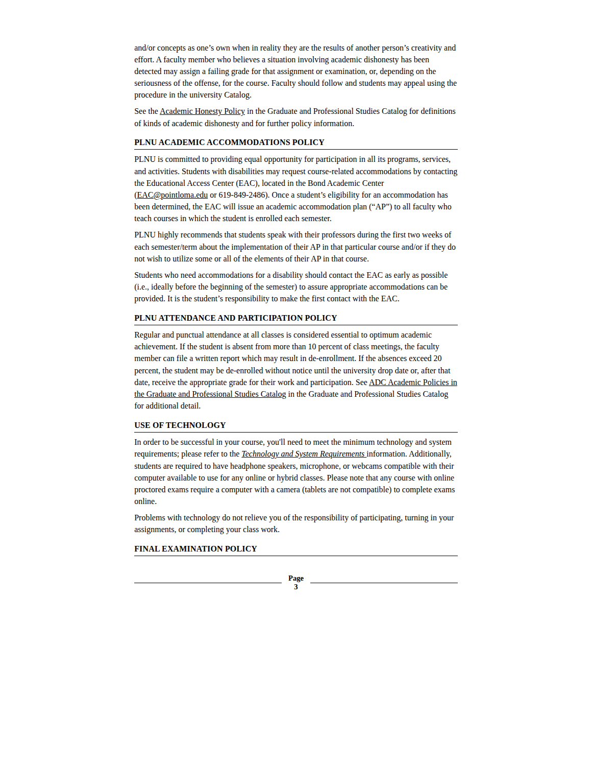and/or concepts as one’s own when in reality they are the results of another person’s creativity and effort. A faculty member who believes a situation involving academic dishonesty has been detected may assign a failing grade for that assignment or examination, or, depending on the seriousness of the offense, for the course. Faculty should follow and students may appeal using the procedure in the university Catalog.
See the Academic Honesty Policy in the Graduate and Professional Studies Catalog for definitions of kinds of academic dishonesty and for further policy information.
PLNU ACADEMIC ACCOMMODATIONS POLICY
PLNU is committed to providing equal opportunity for participation in all its programs, services, and activities. Students with disabilities may request course-related accommodations by contacting the Educational Access Center (EAC), located in the Bond Academic Center (EAC@pointloma.edu or 619-849-2486). Once a student’s eligibility for an accommodation has been determined, the EAC will issue an academic accommodation plan (“AP”) to all faculty who teach courses in which the student is enrolled each semester.
PLNU highly recommends that students speak with their professors during the first two weeks of each semester/term about the implementation of their AP in that particular course and/or if they do not wish to utilize some or all of the elements of their AP in that course.
Students who need accommodations for a disability should contact the EAC as early as possible (i.e., ideally before the beginning of the semester) to assure appropriate accommodations can be provided. It is the student’s responsibility to make the first contact with the EAC.
PLNU ATTENDANCE AND PARTICIPATION POLICY
Regular and punctual attendance at all classes is considered essential to optimum academic achievement. If the student is absent from more than 10 percent of class meetings, the faculty member can file a written report which may result in de-enrollment. If the absences exceed 20 percent, the student may be de-enrolled without notice until the university drop date or, after that date, receive the appropriate grade for their work and participation. See ADC Academic Policies in the Graduate and Professional Studies Catalog in the Graduate and Professional Studies Catalog for additional detail.
USE OF TECHNOLOGY
In order to be successful in your course, you'll need to meet the minimum technology and system requirements; please refer to the Technology and System Requirements information. Additionally, students are required to have headphone speakers, microphone, or webcams compatible with their computer available to use for any online or hybrid classes. Please note that any course with online proctored exams require a computer with a camera (tablets are not compatible) to complete exams online.
Problems with technology do not relieve you of the responsibility of participating, turning in your assignments, or completing your class work.
FINAL EXAMINATION POLICY
Page
3